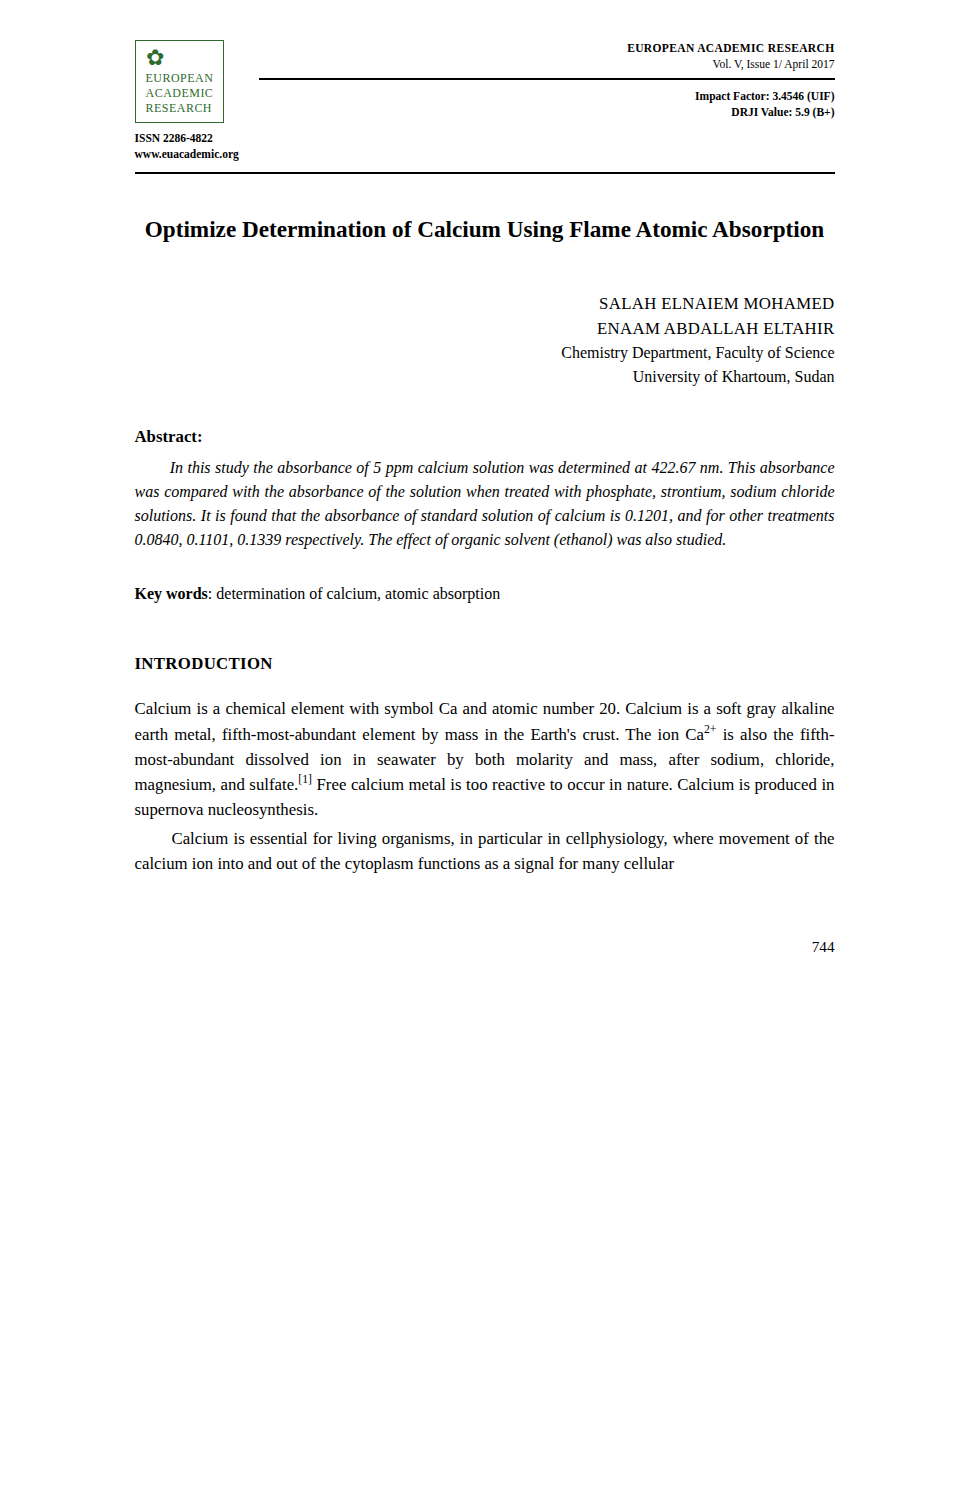✿ EUROPEAN
ACADEMIC
RESEARCH
ISSN 2286-4822
www.euacademic.org
EUROPEAN ACADEMIC RESEARCH
Vol. V, Issue 1/ April 2017
Impact Factor: 3.4546 (UIF)
DRJI Value: 5.9 (B+)
Optimize Determination of Calcium Using Flame Atomic Absorption
SALAH ELNAIEM MOHAMED
ENAAM ABDALLAH ELTAHIR
Chemistry Department, Faculty of Science
University of Khartoum, Sudan
Abstract:
In this study the absorbance of 5 ppm calcium solution was determined at 422.67 nm. This absorbance was compared with the absorbance of the solution when treated with phosphate, strontium, sodium chloride solutions. It is found that the absorbance of standard solution of calcium is 0.1201, and for other treatments 0.0840, 0.1101, 0.1339 respectively. The effect of organic solvent (ethanol) was also studied.
Key words: determination of calcium, atomic absorption
INTRODUCTION
Calcium is a chemical element with symbol Ca and atomic number 20. Calcium is a soft gray alkaline earth metal, fifth-most-abundant element by mass in the Earth's crust. The ion Ca2+ is also the fifth-most-abundant dissolved ion in seawater by both molarity and mass, after sodium, chloride, magnesium, and sulfate.[1] Free calcium metal is too reactive to occur in nature. Calcium is produced in supernova nucleosynthesis.
Calcium is essential for living organisms, in particular in cellphysiology, where movement of the calcium ion into and out of the cytoplasm functions as a signal for many cellular
744